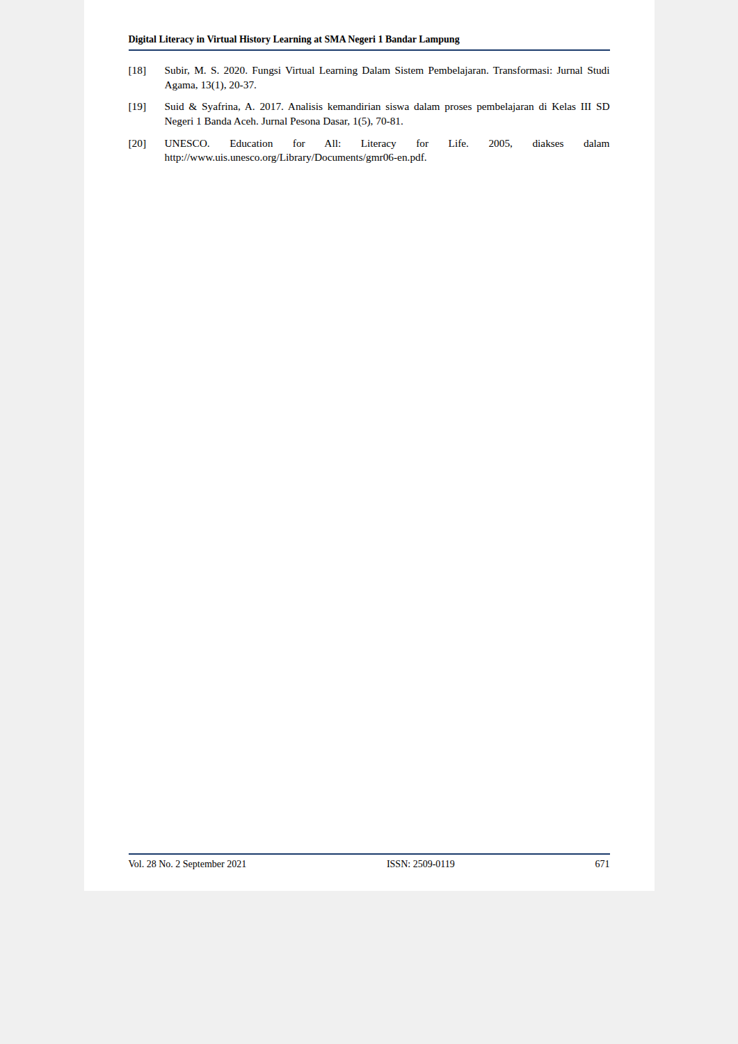Digital Literacy in Virtual History Learning at SMA Negeri 1 Bandar Lampung
[18] Subir, M. S. 2020. Fungsi Virtual Learning Dalam Sistem Pembelajaran. Transformasi: Jurnal Studi Agama, 13(1), 20-37.
[19] Suid & Syafrina, A. 2017. Analisis kemandirian siswa dalam proses pembelajaran di Kelas III SD Negeri 1 Banda Aceh. Jurnal Pesona Dasar, 1(5), 70-81.
[20] UNESCO. Education for All: Literacy for Life. 2005, diakses dalam http://www.uis.unesco.org/Library/Documents/gmr06-en.pdf.
Vol. 28 No. 2 September 2021 ISSN: 2509-0119 671